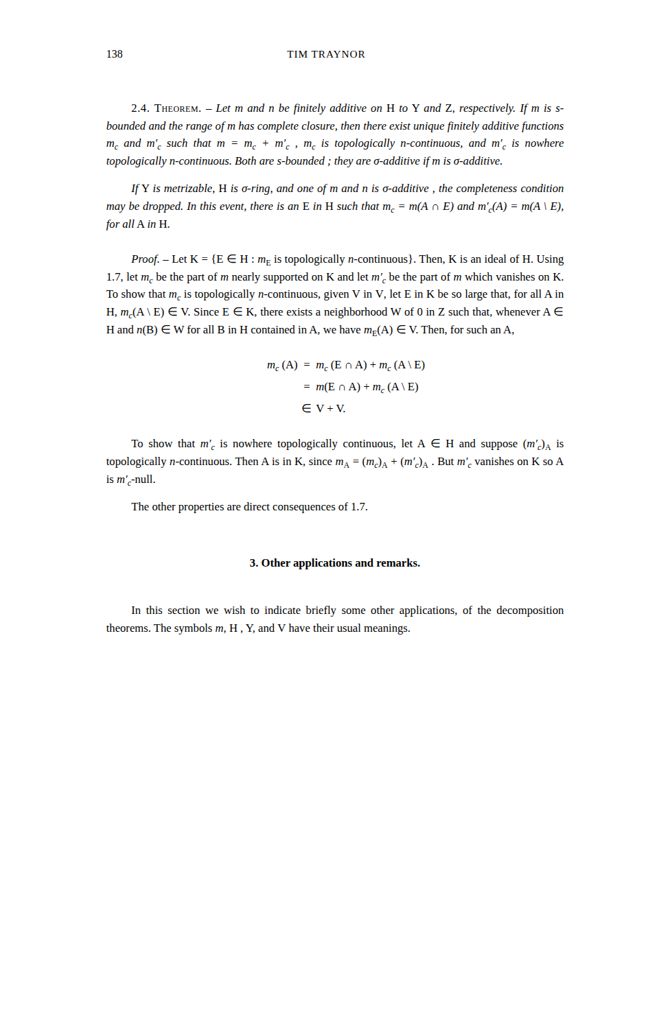138
TIM TRAYNOR
2.4. Theorem. – Let m and n be finitely additive on H to Y and Z, respectively. If m is s-bounded and the range of m has complete closure, then there exist unique finitely additive functions mc and m′c such that m = mc + m′c , mc is topologically n-continuous, and m′c is nowhere topologically n-continuous. Both are s-bounded ; they are σ-additive if m is σ-additive.
If Y is metrizable, H is σ-ring, and one of m and n is σ-additive , the completeness condition may be dropped. In this event, there is an E in H such that mc = m(A ∩ E) and m′c(A) = m(A \ E), for all A in H.
Proof. – Let K = {E ∈ H : mE is topologically n-continuous}. Then, K is an ideal of H. Using 1.7, let mc be the part of m nearly supported on K and let m′c be the part of m which vanishes on K. To show that mc is topologically n-continuous, given V in V, let E in K be so large that, for all A in H, mc(A \ E) ∈ V. Since E ∈ K, there exists a neighborhood W of 0 in Z such that, whenever A ∈ H and n(B) ∈ W for all B in H contained in A, we have mE(A) ∈ V. Then, for such an A,
mc (A)=mc (E ∩ A) + mc (A \ E) =m(E ∩ A) + mc (A \ E) ∈V + V.
To show that m′c is nowhere topologically continuous, let A ∈ H and suppose (m′c)A is topologically n-continuous. Then A is in K, since mA = (mc)A + (m′c)A . But m′c vanishes on K so A is m′c-null.
The other properties are direct consequences of 1.7.
3. Other applications and remarks.
In this section we wish to indicate briefly some other applications, of the decomposition theorems. The symbols m, H , Y, and V have their usual meanings.